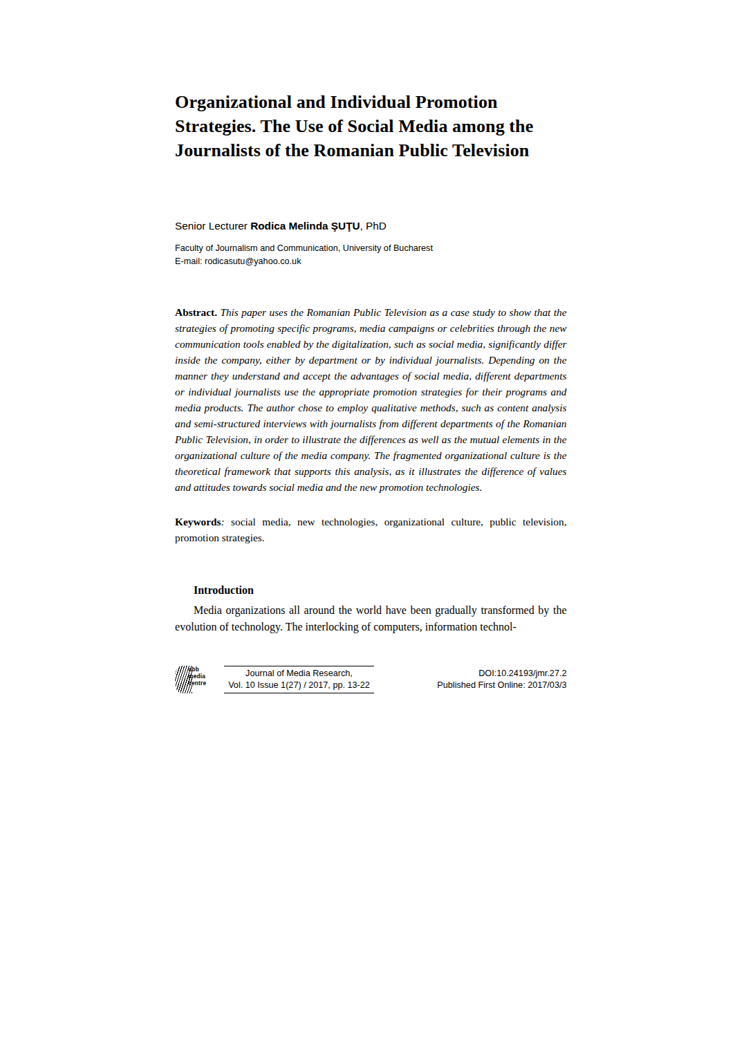Organizational and Individual Promotion Strategies. The Use of Social Media among the Journalists of the Romanian Public Television
Senior Lecturer Rodica Melinda ŞUŢU, PhD
Faculty of Journalism and Communication, University of Bucharest
E-mail: rodicasutu@yahoo.co.uk
Abstract. This paper uses the Romanian Public Television as a case study to show that the strategies of promoting specific programs, media campaigns or celebrities through the new communication tools enabled by the digitalization, such as social media, significantly differ inside the company, either by department or by individual journalists. Depending on the manner they understand and accept the advantages of social media, different departments or individual journalists use the appropriate promotion strategies for their programs and media products. The author chose to employ qualitative methods, such as content analysis and semi-structured interviews with journalists from different departments of the Romanian Public Television, in order to illustrate the differences as well as the mutual elements in the organizational culture of the media company. The fragmented organizational culture is the theoretical framework that supports this analysis, as it illustrates the difference of values and attitudes towards social media and the new promotion technologies.
Keywords: social media, new technologies, organizational culture, public television, promotion strategies.
Introduction
Media organizations all around the world have been gradually transformed by the evolution of technology. The interlocking of computers, information technol-
ubb
media
centre
Journal of Media Research,
Vol. 10 Issue 1(27) / 2017, pp. 13-22
DOI:10.24193/jmr.27.2
Published First Online: 2017/03/3